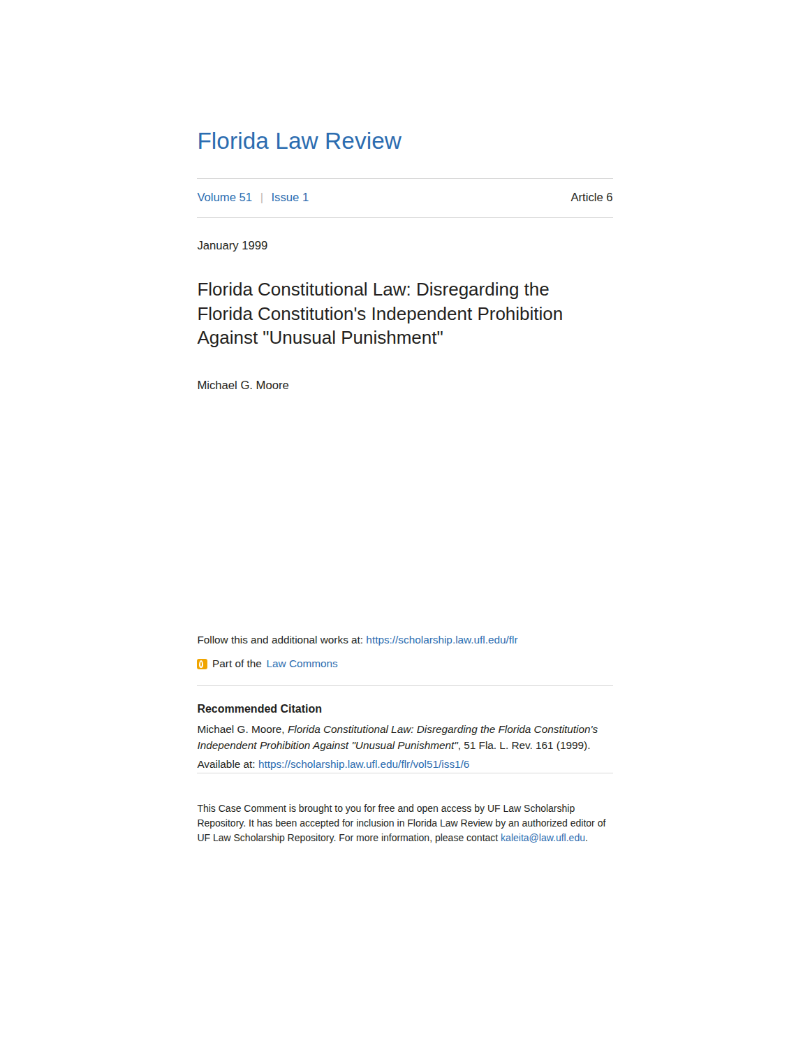Florida Law Review
Volume 51 | Issue 1 Article 6
January 1999
Florida Constitutional Law: Disregarding the Florida Constitution's Independent Prohibition Against "Unusual Punishment"
Michael G. Moore
Follow this and additional works at: https://scholarship.law.ufl.edu/flr
Part of the Law Commons
Recommended Citation
Michael G. Moore, Florida Constitutional Law: Disregarding the Florida Constitution's Independent Prohibition Against "Unusual Punishment", 51 Fla. L. Rev. 161 (1999).
Available at: https://scholarship.law.ufl.edu/flr/vol51/iss1/6
This Case Comment is brought to you for free and open access by UF Law Scholarship Repository. It has been accepted for inclusion in Florida Law Review by an authorized editor of UF Law Scholarship Repository. For more information, please contact kaleita@law.ufl.edu.